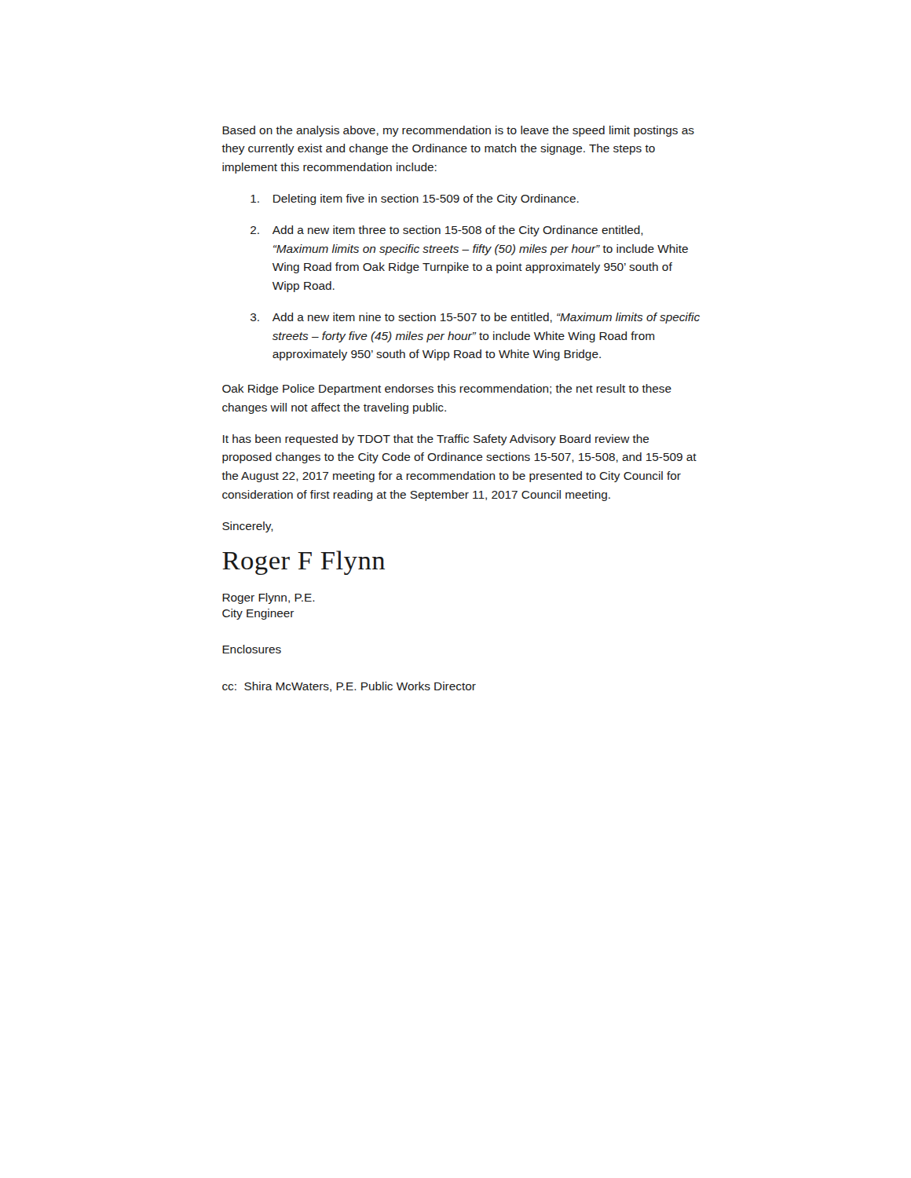Based on the analysis above, my recommendation is to leave the speed limit postings as they currently exist and change the Ordinance to match the signage. The steps to implement this recommendation include:
Deleting item five in section 15-509 of the City Ordinance.
Add a new item three to section 15-508 of the City Ordinance entitled, “Maximum limits on specific streets – fifty (50) miles per hour” to include White Wing Road from Oak Ridge Turnpike to a point approximately 950’ south of Wipp Road.
Add a new item nine to section 15-507 to be entitled, “Maximum limits of specific streets – forty five (45) miles per hour” to include White Wing Road from approximately 950’ south of Wipp Road to White Wing Bridge.
Oak Ridge Police Department endorses this recommendation; the net result to these changes will not affect the traveling public.
It has been requested by TDOT that the Traffic Safety Advisory Board review the proposed changes to the City Code of Ordinance sections 15-507, 15-508, and 15-509 at the August 22, 2017 meeting for a recommendation to be presented to City Council for consideration of first reading at the September 11, 2017 Council meeting.
Sincerely,
Roger F Flynn
Roger Flynn, P.E.
City Engineer
Enclosures
cc: Shira McWaters, P.E. Public Works Director